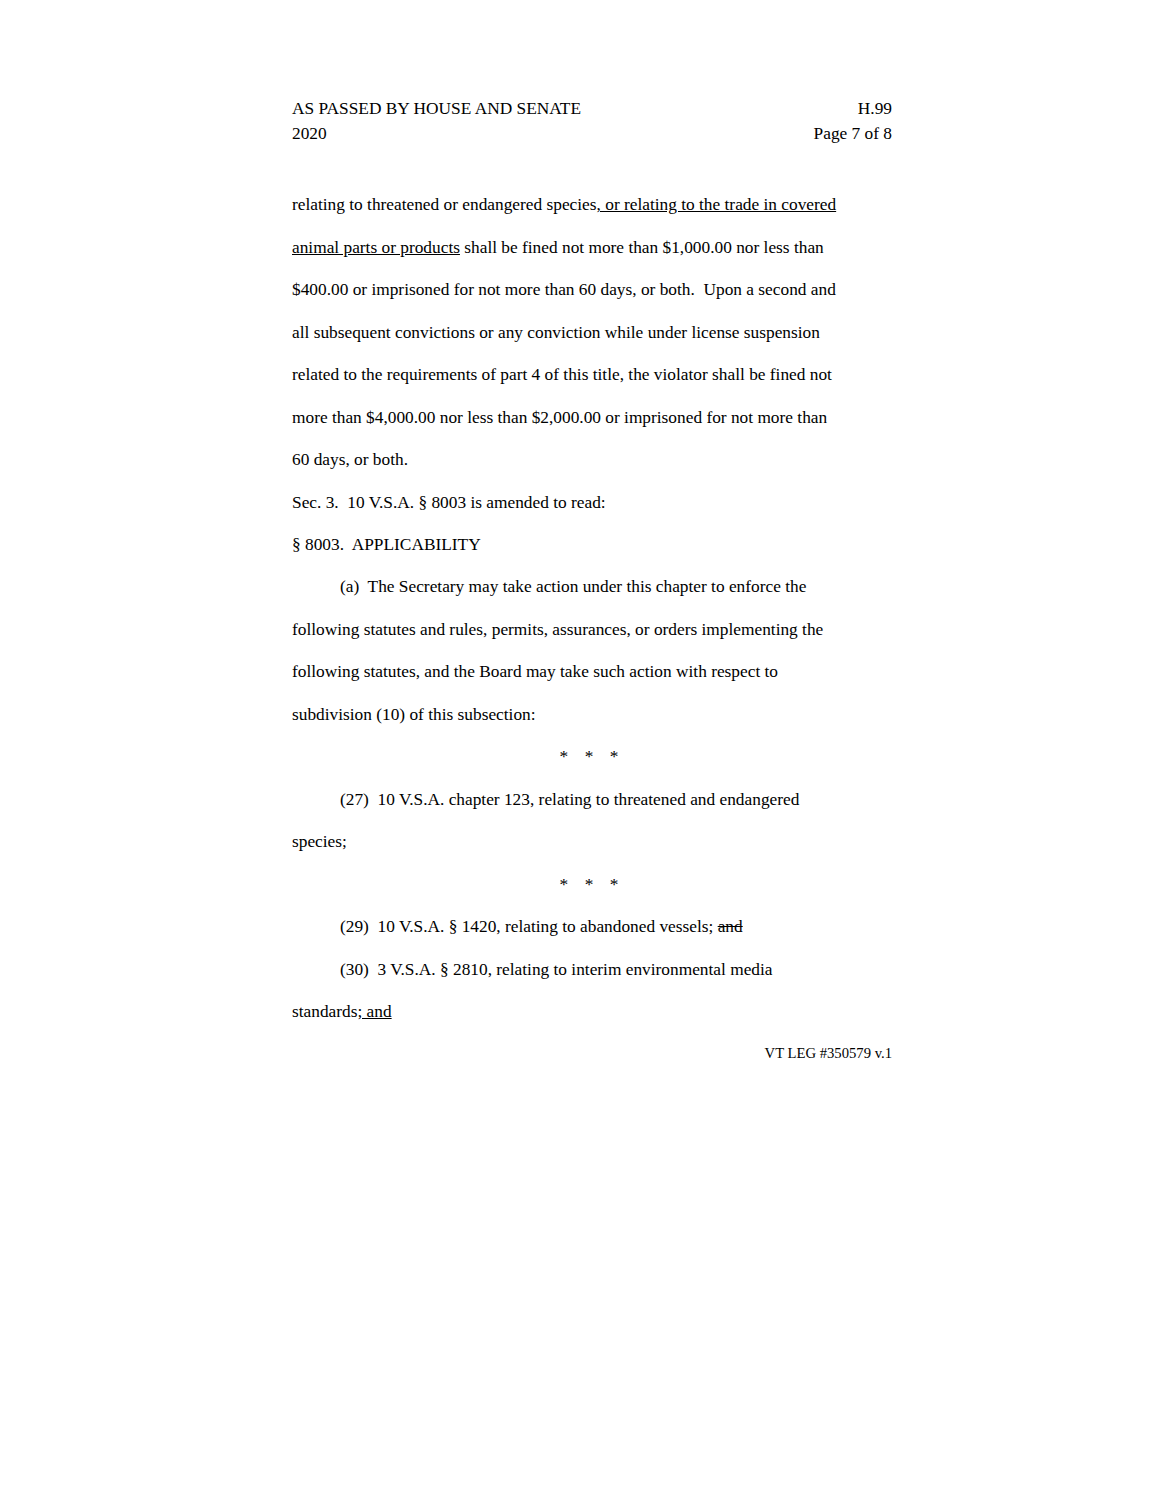AS PASSED BY HOUSE AND SENATE
2020
H.99
Page 7 of 8
relating to threatened or endangered species, or relating to the trade in covered
animal parts or products shall be fined not more than $1,000.00 nor less than
$400.00 or imprisoned for not more than 60 days, or both. Upon a second and
all subsequent convictions or any conviction while under license suspension
related to the requirements of part 4 of this title, the violator shall be fined not
more than $4,000.00 nor less than $2,000.00 or imprisoned for not more than
60 days, or both.
Sec. 3. 10 V.S.A. § 8003 is amended to read:
§ 8003. APPLICABILITY
(a) The Secretary may take action under this chapter to enforce the
following statutes and rules, permits, assurances, or orders implementing the
following statutes, and the Board may take such action with respect to
subdivision (10) of this subsection:
* * *
(27) 10 V.S.A. chapter 123, relating to threatened and endangered
species;
* * *
(29) 10 V.S.A. § 1420, relating to abandoned vessels; and
(30) 3 V.S.A. § 2810, relating to interim environmental media
standards; and
VT LEG #350579 v.1